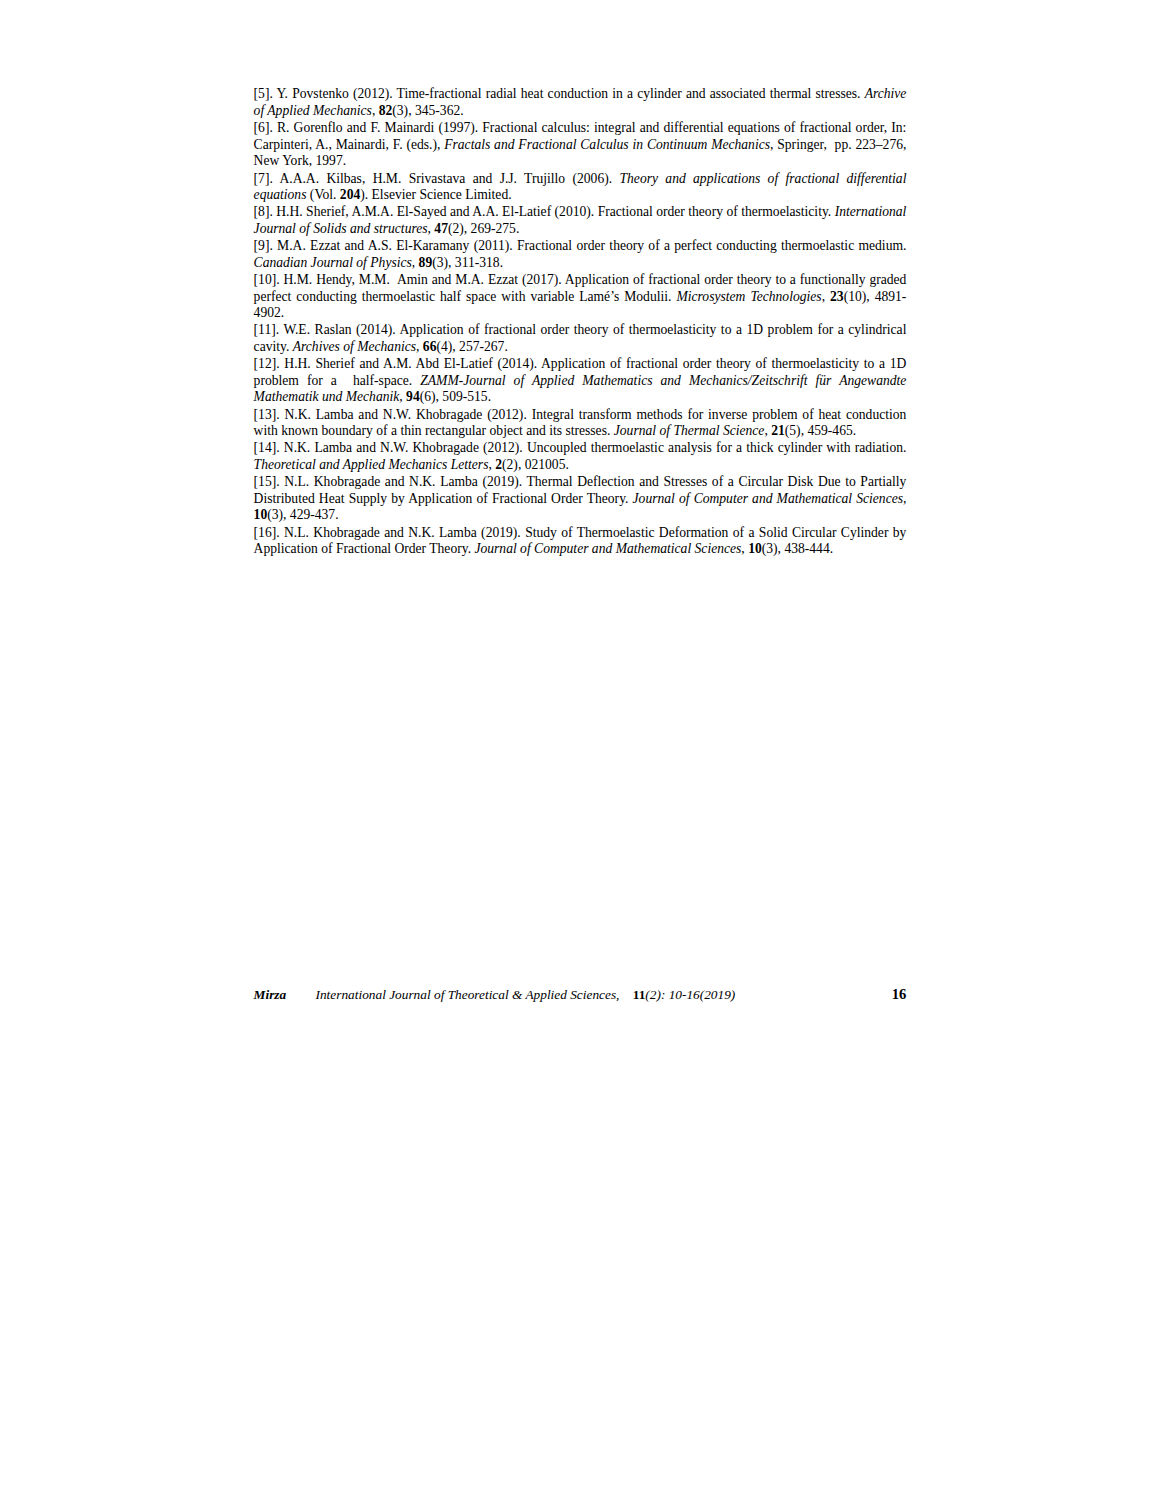[5]. Y. Povstenko (2012). Time-fractional radial heat conduction in a cylinder and associated thermal stresses. Archive of Applied Mechanics, 82(3), 345-362.
[6]. R. Gorenflo and F. Mainardi (1997). Fractional calculus: integral and differential equations of fractional order, In: Carpinteri, A., Mainardi, F. (eds.), Fractals and Fractional Calculus in Continuum Mechanics, Springer, pp. 223–276, New York, 1997.
[7]. A.A.A. Kilbas, H.M. Srivastava and J.J. Trujillo (2006). Theory and applications of fractional differential equations (Vol. 204). Elsevier Science Limited.
[8]. H.H. Sherief, A.M.A. El-Sayed and A.A. El-Latief (2010). Fractional order theory of thermoelasticity. International Journal of Solids and structures, 47(2), 269-275.
[9]. M.A. Ezzat and A.S. El-Karamany (2011). Fractional order theory of a perfect conducting thermoelastic medium. Canadian Journal of Physics, 89(3), 311-318.
[10]. H.M. Hendy, M.M. Amin and M.A. Ezzat (2017). Application of fractional order theory to a functionally graded perfect conducting thermoelastic half space with variable Lamé’s Modulii. Microsystem Technologies, 23(10), 4891-4902.
[11]. W.E. Raslan (2014). Application of fractional order theory of thermoelasticity to a 1D problem for a cylindrical cavity. Archives of Mechanics, 66(4), 257-267.
[12]. H.H. Sherief and A.M. Abd El-Latief (2014). Application of fractional order theory of thermoelasticity to a 1D problem for a half-space. ZAMM‑Journal of Applied Mathematics and Mechanics/Zeitschrift für Angewandte Mathematik und Mechanik, 94(6), 509-515.
[13]. N.K. Lamba and N.W. Khobragade (2012). Integral transform methods for inverse problem of heat conduction with known boundary of a thin rectangular object and its stresses. Journal of Thermal Science, 21(5), 459-465.
[14]. N.K. Lamba and N.W. Khobragade (2012). Uncoupled thermoelastic analysis for a thick cylinder with radiation. Theoretical and Applied Mechanics Letters, 2(2), 021005.
[15]. N.L. Khobragade and N.K. Lamba (2019). Thermal Deflection and Stresses of a Circular Disk Due to Partially Distributed Heat Supply by Application of Fractional Order Theory. Journal of Computer and Mathematical Sciences, 10(3), 429-437.
[16]. N.L. Khobragade and N.K. Lamba (2019). Study of Thermoelastic Deformation of a Solid Circular Cylinder by Application of Fractional Order Theory. Journal of Computer and Mathematical Sciences, 10(3), 438-444.
Mirza International Journal of Theoretical & Applied Sciences, 11(2): 10-16(2019) 16